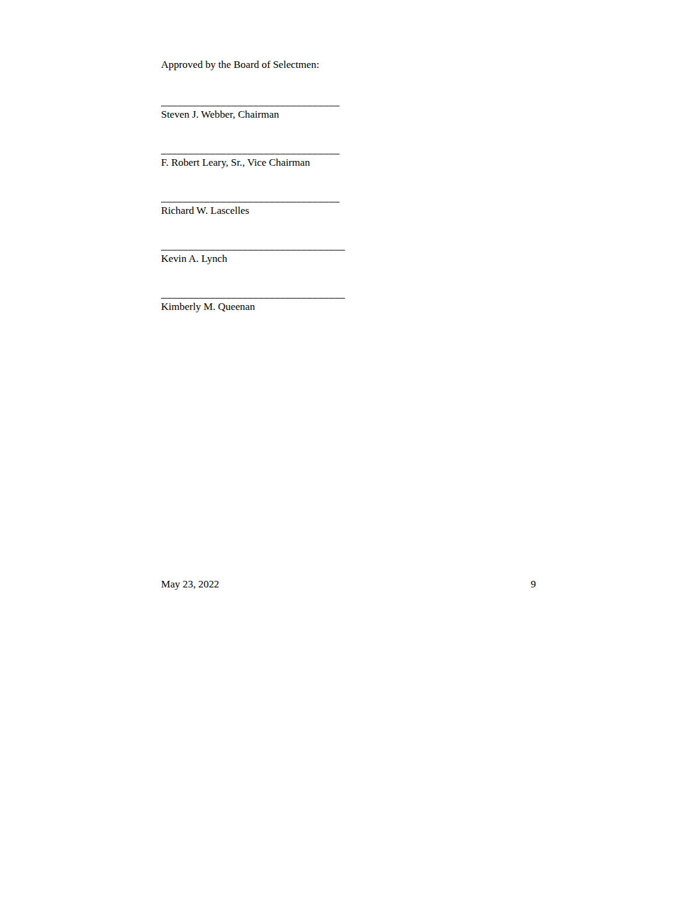Approved by the Board of Selectmen:
_________________________________
Steven J. Webber, Chairman
_________________________________
F. Robert Leary, Sr., Vice Chairman
_________________________________
Richard W. Lascelles
__________________________________
Kevin A. Lynch
__________________________________
Kimberly M. Queenan
May 23, 2022 9